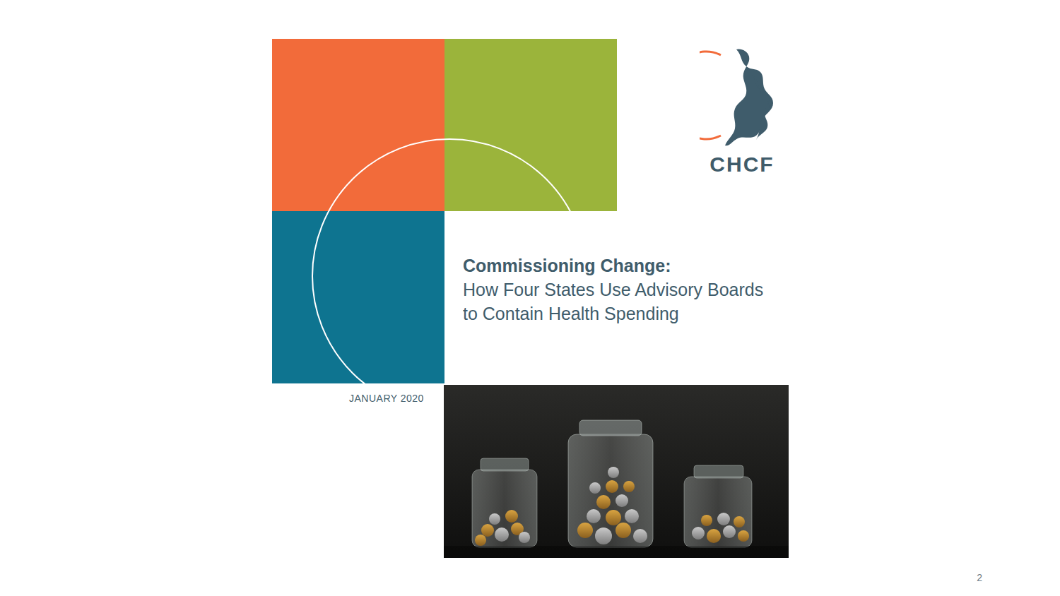CHCF
Commissioning Change: How Four States Use Advisory Boards to Contain Health Spending
JANUARY 2020
2